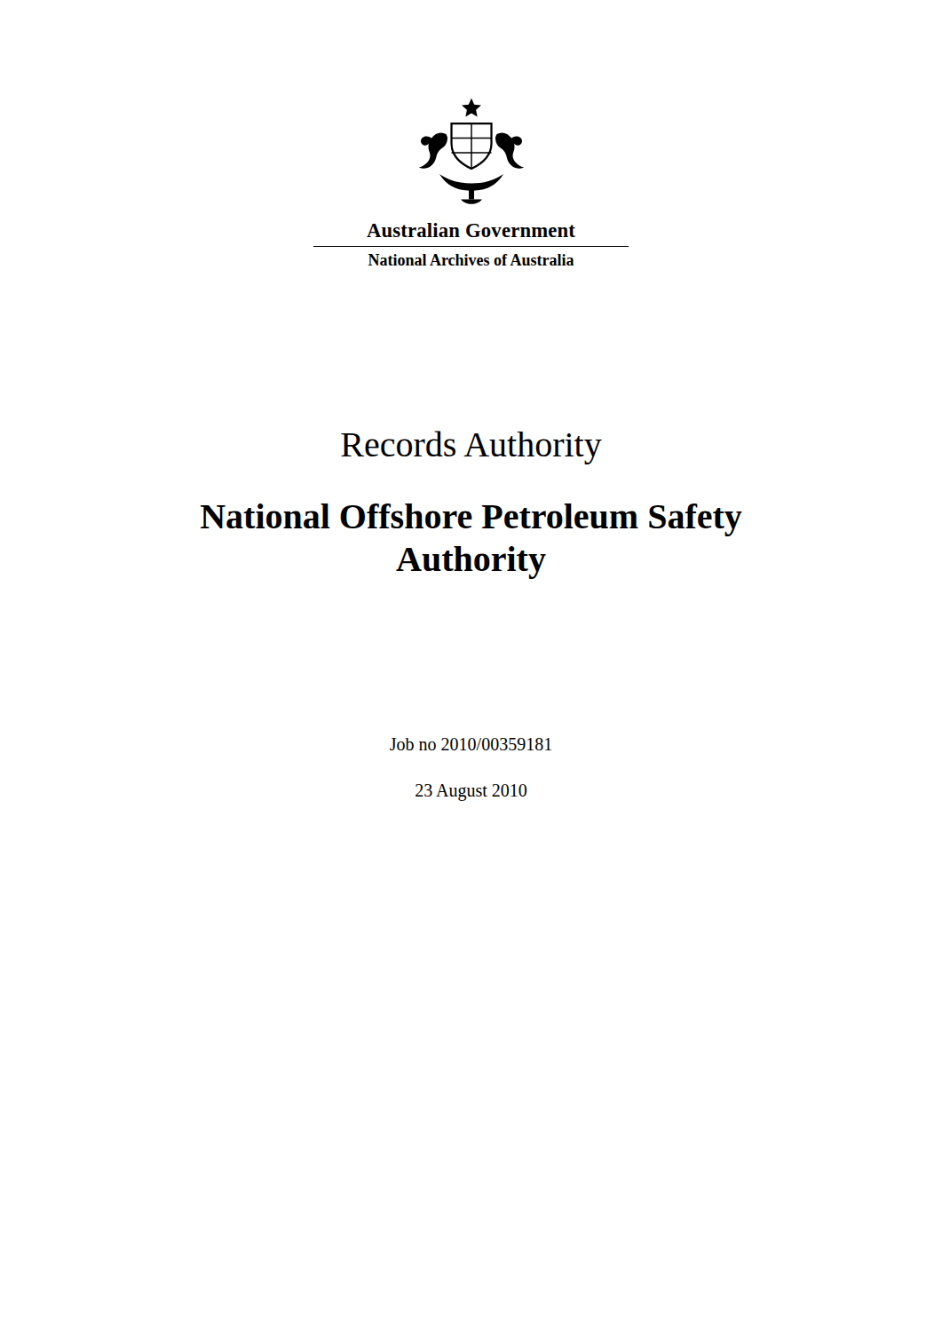Australian Government
National Archives of Australia
Records Authority
National Offshore Petroleum Safety
Authority
Job no 2010/00359181
23 August 2010